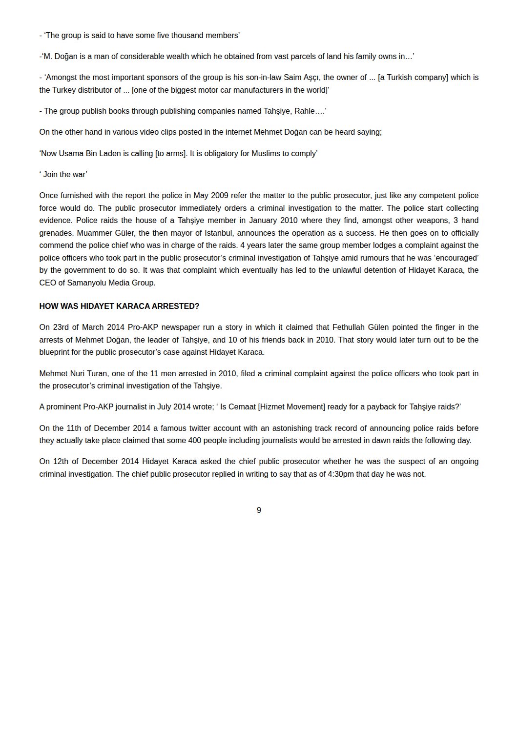- ‘The group is said to have some five thousand members’
-‘M. Doğan is a man of considerable wealth which he obtained from vast parcels of land his family owns in…’
- ‘Amongst the most important sponsors of the group is his son-in-law Saim Aşçı, the owner of ... [a Turkish company] which is the Turkey distributor of ... [one of the biggest motor car manufacturers in the world]’
- The group publish books through publishing companies named Tahşiye, Rahle….’
On the other hand in various video clips posted in the internet Mehmet Doğan can be heard saying;
‘Now Usama Bin Laden is calling [to arms]. It is obligatory for Muslims to comply’
‘ Join the war’
Once furnished with the report the police in May 2009 refer the matter to the public prosecutor, just like any competent police force would do. The public prosecutor immediately orders a criminal investigation to the matter. The police start collecting evidence. Police raids the house of a Tahşiye member in January 2010 where they find, amongst other weapons, 3 hand grenades. Muammer Güler, the then mayor of Istanbul, announces the operation as a success. He then goes on to officially commend the police chief who was in charge of the raids. 4 years later the same group member lodges a complaint against the police officers who took part in the public prosecutor’s criminal investigation of Tahşiye amid rumours that he was ‘encouraged’ by the government to do so. It was that complaint which eventually has led to the unlawful detention of Hidayet Karaca, the CEO of Samanyolu Media Group.
HOW WAS HIDAYET KARACA ARRESTED?
On 23rd of March 2014 Pro-AKP newspaper run a story in which it claimed that Fethullah Gülen pointed the finger in the arrests of Mehmet Doğan, the leader of Tahşiye, and 10 of his friends back in 2010. That story would later turn out to be the blueprint for the public prosecutor’s case against Hidayet Karaca.
Mehmet Nuri Turan, one of the 11 men arrested in 2010, filed a criminal complaint against the police officers who took part in the prosecutor’s criminal investigation of the Tahşiye.
A prominent Pro-AKP journalist in July 2014 wrote; ‘ Is Cemaat [Hizmet Movement] ready for a payback for Tahşiye raids?’
On the 11th of December 2014 a famous twitter account with an astonishing track record of announcing police raids before they actually take place claimed that some 400 people including journalists would be arrested in dawn raids the following day.
On 12th of December 2014 Hidayet Karaca asked the chief public prosecutor whether he was the suspect of an ongoing criminal investigation. The chief public prosecutor replied in writing to say that as of 4:30pm that day he was not.
9